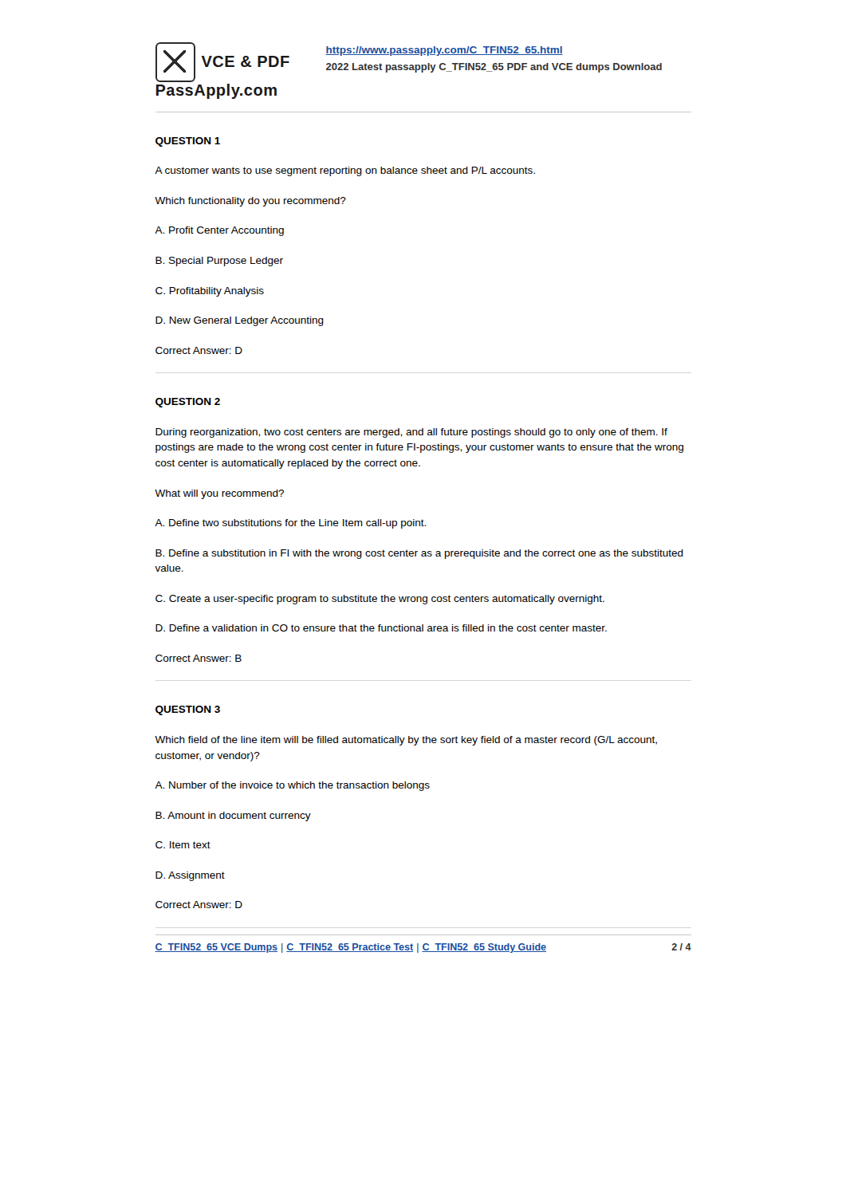VCE & PDF
PassApply.com
https://www.passapply.com/C_TFIN52_65.html
2022 Latest passapply C_TFIN52_65 PDF and VCE dumps Download
QUESTION 1
A customer wants to use segment reporting on balance sheet and P/L accounts.
Which functionality do you recommend?
A. Profit Center Accounting
B. Special Purpose Ledger
C. Profitability Analysis
D. New General Ledger Accounting
Correct Answer: D
QUESTION 2
During reorganization, two cost centers are merged, and all future postings should go to only one of them. If postings are made to the wrong cost center in future FI-postings, your customer wants to ensure that the wrong cost center is automatically replaced by the correct one.
What will you recommend?
A. Define two substitutions for the Line Item call-up point.
B. Define a substitution in FI with the wrong cost center as a prerequisite and the correct one as the substituted value.
C. Create a user-specific program to substitute the wrong cost centers automatically overnight.
D. Define a validation in CO to ensure that the functional area is filled in the cost center master.
Correct Answer: B
QUESTION 3
Which field of the line item will be filled automatically by the sort key field of a master record (G/L account, customer, or vendor)?
A. Number of the invoice to which the transaction belongs
B. Amount in document currency
C. Item text
D. Assignment
Correct Answer: D
C_TFIN52_65 VCE Dumps|C_TFIN52_65 Practice Test|C_TFIN52_65 Study Guide
2 / 4